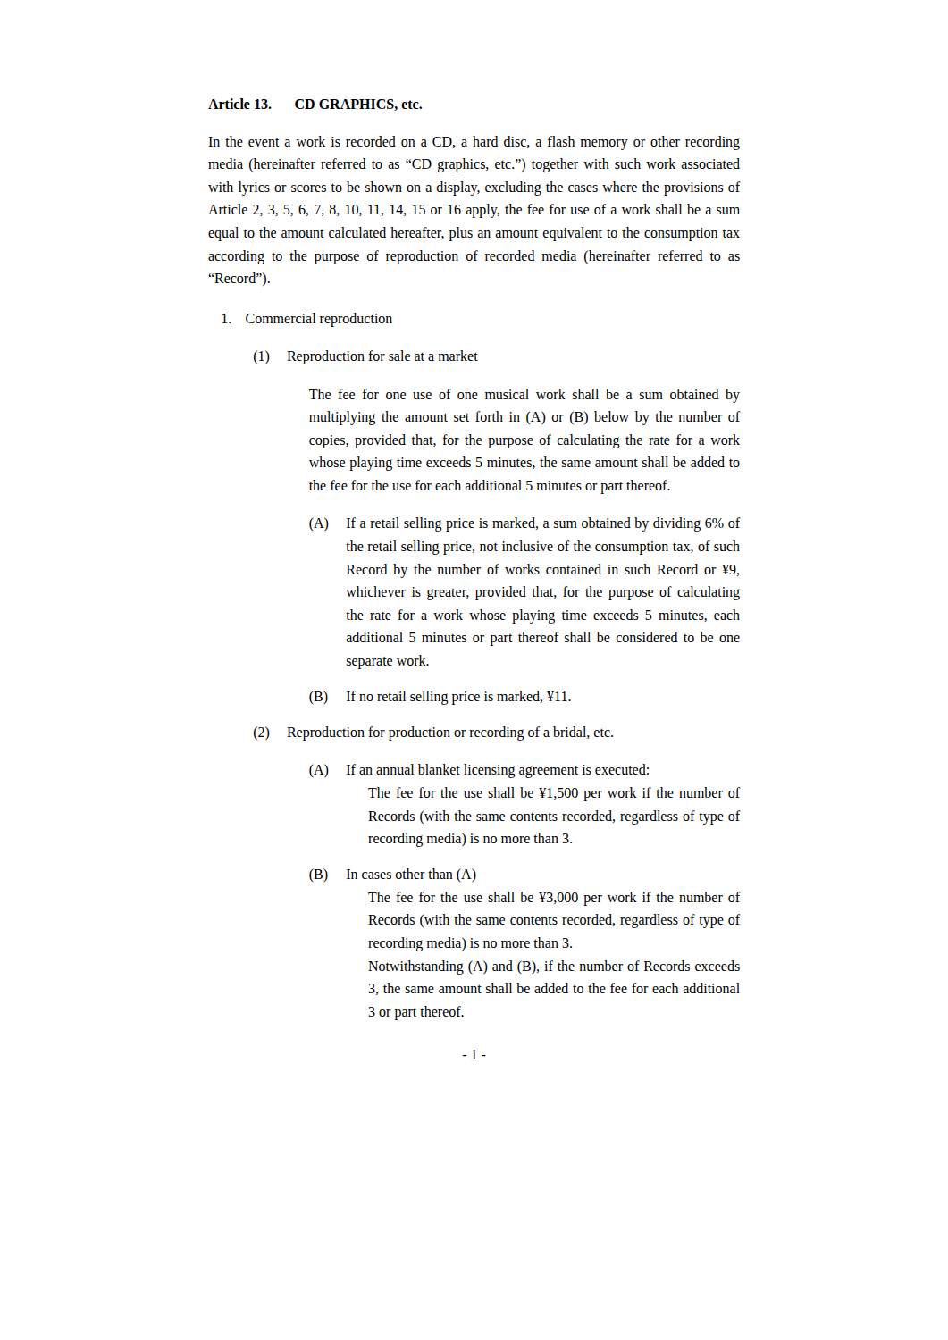Article 13. CD GRAPHICS, etc.
In the event a work is recorded on a CD, a hard disc, a flash memory or other recording media (hereinafter referred to as “CD graphics, etc.”) together with such work associated with lyrics or scores to be shown on a display, excluding the cases where the provisions of Article 2, 3, 5, 6, 7, 8, 10, 11, 14, 15 or 16 apply, the fee for use of a work shall be a sum equal to the amount calculated hereafter, plus an amount equivalent to the consumption tax according to the purpose of reproduction of recorded media (hereinafter referred to as “Record”).
1.
Commercial reproduction
(1)
Reproduction for sale at a market
The fee for one use of one musical work shall be a sum obtained by multiplying the amount set forth in (A) or (B) below by the number of copies, provided that, for the purpose of calculating the rate for a work whose playing time exceeds 5 minutes, the same amount shall be added to the fee for the use for each additional 5 minutes or part thereof.
(A)
If a retail selling price is marked, a sum obtained by dividing 6% of the retail selling price, not inclusive of the consumption tax, of such Record by the number of works contained in such Record or ¥9, whichever is greater, provided that, for the purpose of calculating the rate for a work whose playing time exceeds 5 minutes, each additional 5 minutes or part thereof shall be considered to be one separate work.
(B)
If no retail selling price is marked, ¥11.
(2)
Reproduction for production or recording of a bridal, etc.
(A)
If an annual blanket licensing agreement is executed:
The fee for the use shall be ¥1,500 per work if the number of Records (with the same contents recorded, regardless of type of recording media) is no more than 3.
(B)
In cases other than (A)
The fee for the use shall be ¥3,000 per work if the number of Records (with the same contents recorded, regardless of type of recording media) is no more than 3.
Notwithstanding (A) and (B), if the number of Records exceeds 3, the same amount shall be added to the fee for each additional 3 or part thereof.
- 1 -